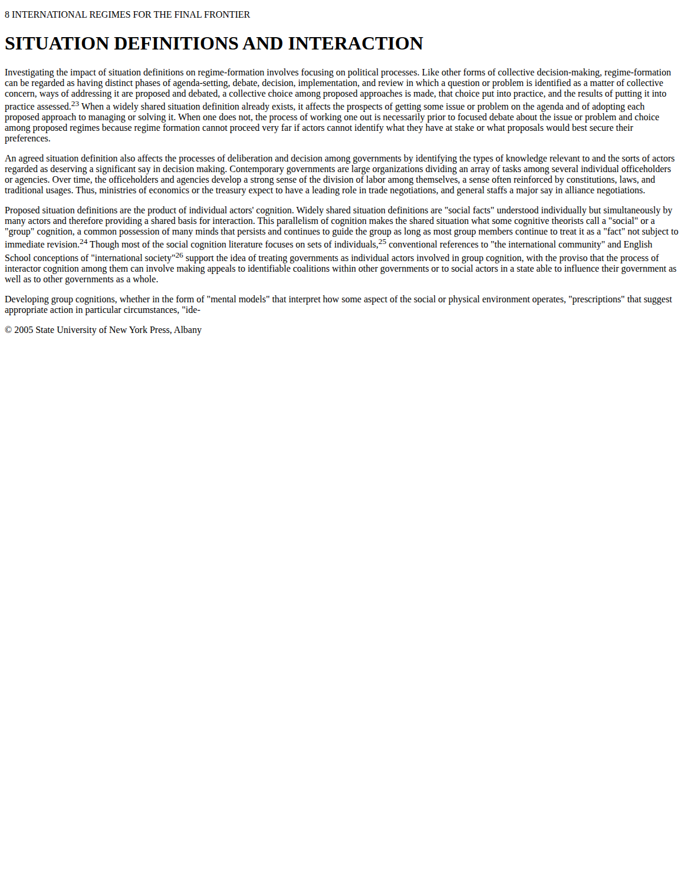8 INTERNATIONAL REGIMES FOR THE FINAL FRONTIER
SITUATION DEFINITIONS AND INTERACTION
Investigating the impact of situation definitions on regime-formation involves focusing on political processes. Like other forms of collective decision-making, regime-formation can be regarded as having distinct phases of agenda-setting, debate, decision, implementation, and review in which a question or problem is identified as a matter of collective concern, ways of addressing it are proposed and debated, a collective choice among proposed approaches is made, that choice put into practice, and the results of putting it into practice assessed.23 When a widely shared situation definition already exists, it affects the prospects of getting some issue or problem on the agenda and of adopting each proposed approach to managing or solving it. When one does not, the process of working one out is necessarily prior to focused debate about the issue or problem and choice among proposed regimes because regime formation cannot proceed very far if actors cannot identify what they have at stake or what proposals would best secure their preferences.
An agreed situation definition also affects the processes of deliberation and decision among governments by identifying the types of knowledge relevant to and the sorts of actors regarded as deserving a significant say in decision making. Contemporary governments are large organizations dividing an array of tasks among several individual officeholders or agencies. Over time, the officeholders and agencies develop a strong sense of the division of labor among themselves, a sense often reinforced by constitutions, laws, and traditional usages. Thus, ministries of economics or the treasury expect to have a leading role in trade negotiations, and general staffs a major say in alliance negotiations.
Proposed situation definitions are the product of individual actors' cognition. Widely shared situation definitions are "social facts" understood individually but simultaneously by many actors and therefore providing a shared basis for interaction. This parallelism of cognition makes the shared situation what some cognitive theorists call a "social" or a "group" cognition, a common possession of many minds that persists and continues to guide the group as long as most group members continue to treat it as a "fact" not subject to immediate revision.24 Though most of the social cognition literature focuses on sets of individuals,25 conventional references to "the international community" and English School conceptions of "international society"26 support the idea of treating governments as individual actors involved in group cognition, with the proviso that the process of interactor cognition among them can involve making appeals to identifiable coalitions within other governments or to social actors in a state able to influence their government as well as to other governments as a whole.
Developing group cognitions, whether in the form of "mental models" that interpret how some aspect of the social or physical environment operates, "prescriptions" that suggest appropriate action in particular circumstances, "ide-
© 2005 State University of New York Press, Albany